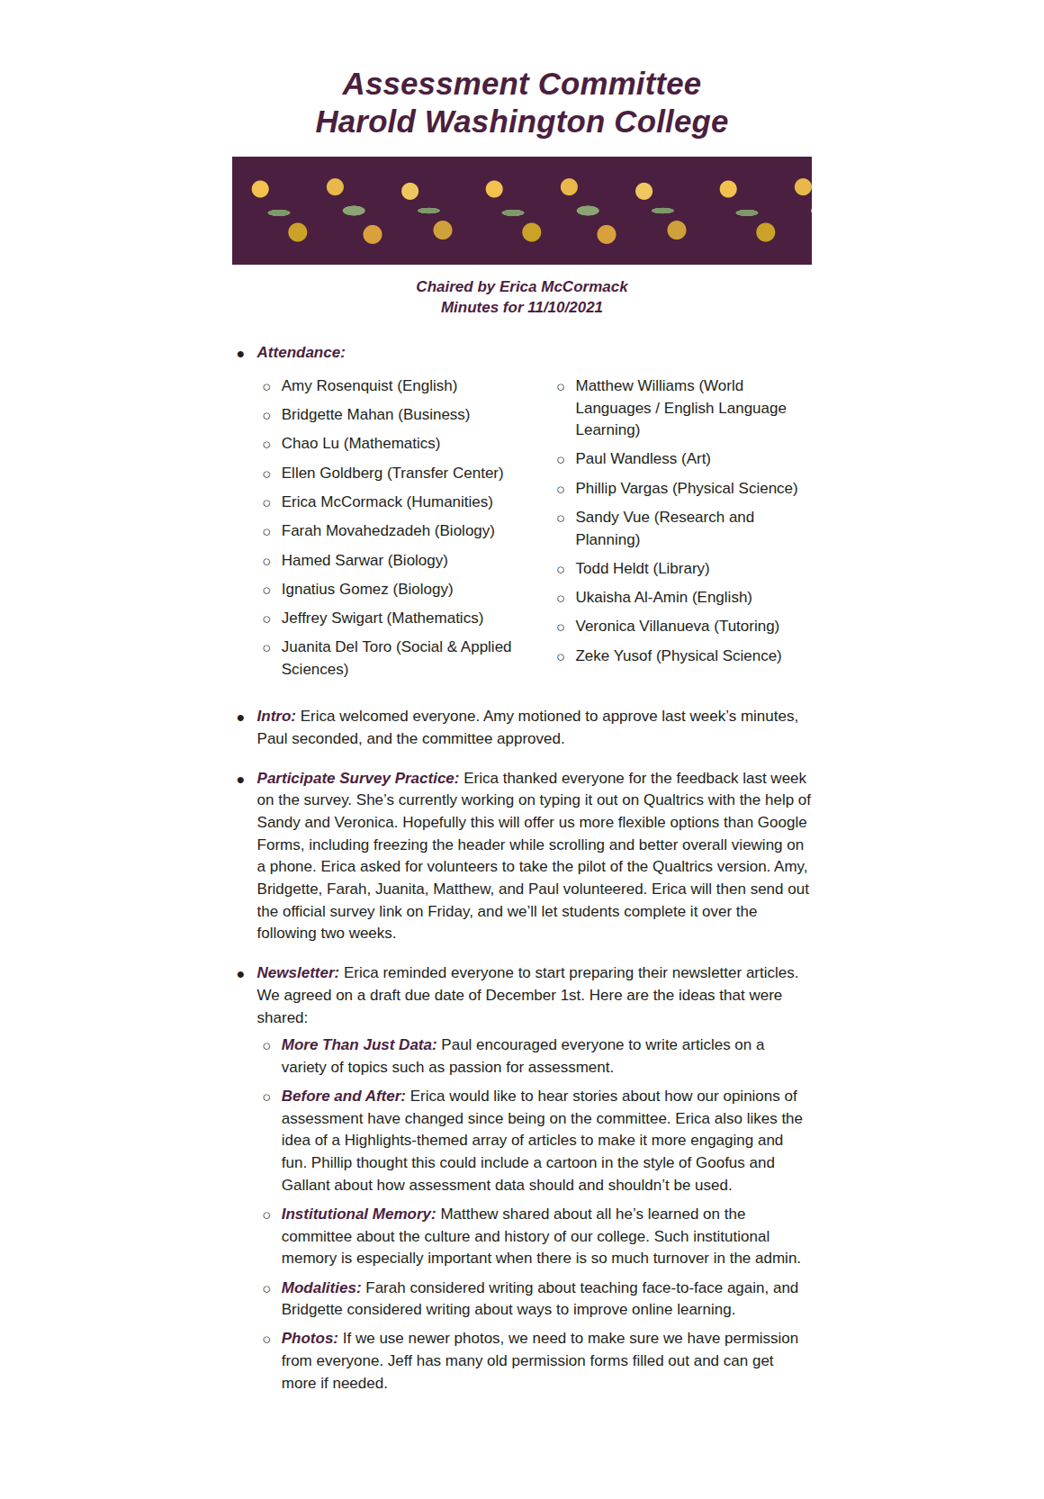Assessment CommitteeHarold Washington College
Chaired by Erica McCormackMinutes for 11/10/2021
Attendance:
Amy Rosenquist (English)
Bridgette Mahan (Business)
Chao Lu (Mathematics)
Ellen Goldberg (Transfer Center)
Erica McCormack (Humanities)
Farah Movahedzadeh (Biology)
Hamed Sarwar (Biology)
Ignatius Gomez (Biology)
Jeffrey Swigart (Mathematics)
Juanita Del Toro (Social & Applied Sciences)
Matthew Williams (World Languages / English Language Learning)
Paul Wandless (Art)
Phillip Vargas (Physical Science)
Sandy Vue (Research and Planning)
Todd Heldt (Library)
Ukaisha Al-Amin (English)
Veronica Villanueva (Tutoring)
Zeke Yusof (Physical Science)
Intro: Erica welcomed everyone. Amy motioned to approve last week’s minutes, Paul seconded, and the committee approved.
Participate Survey Practice: Erica thanked everyone for the feedback last week on the survey. She’s currently working on typing it out on Qualtrics with the help of Sandy and Veronica. Hopefully this will offer us more flexible options than Google Forms, including freezing the header while scrolling and better overall viewing on a phone. Erica asked for volunteers to take the pilot of the Qualtrics version. Amy, Bridgette, Farah, Juanita, Matthew, and Paul volunteered. Erica will then send out the official survey link on Friday, and we’ll let students complete it over the following two weeks.
Newsletter: Erica reminded everyone to start preparing their newsletter articles. We agreed on a draft due date of December 1st. Here are the ideas that were shared:
More Than Just Data: Paul encouraged everyone to write articles on a variety of topics such as passion for assessment.
Before and After: Erica would like to hear stories about how our opinions of assessment have changed since being on the committee. Erica also likes the idea of a Highlights-themed array of articles to make it more engaging and fun. Phillip thought this could include a cartoon in the style of Goofus and Gallant about how assessment data should and shouldn’t be used.
Institutional Memory: Matthew shared about all he’s learned on the committee about the culture and history of our college. Such institutional memory is especially important when there is so much turnover in the admin.
Modalities: Farah considered writing about teaching face-to-face again, and Bridgette considered writing about ways to improve online learning.
Photos: If we use newer photos, we need to make sure we have permission from everyone. Jeff has many old permission forms filled out and can get more if needed.